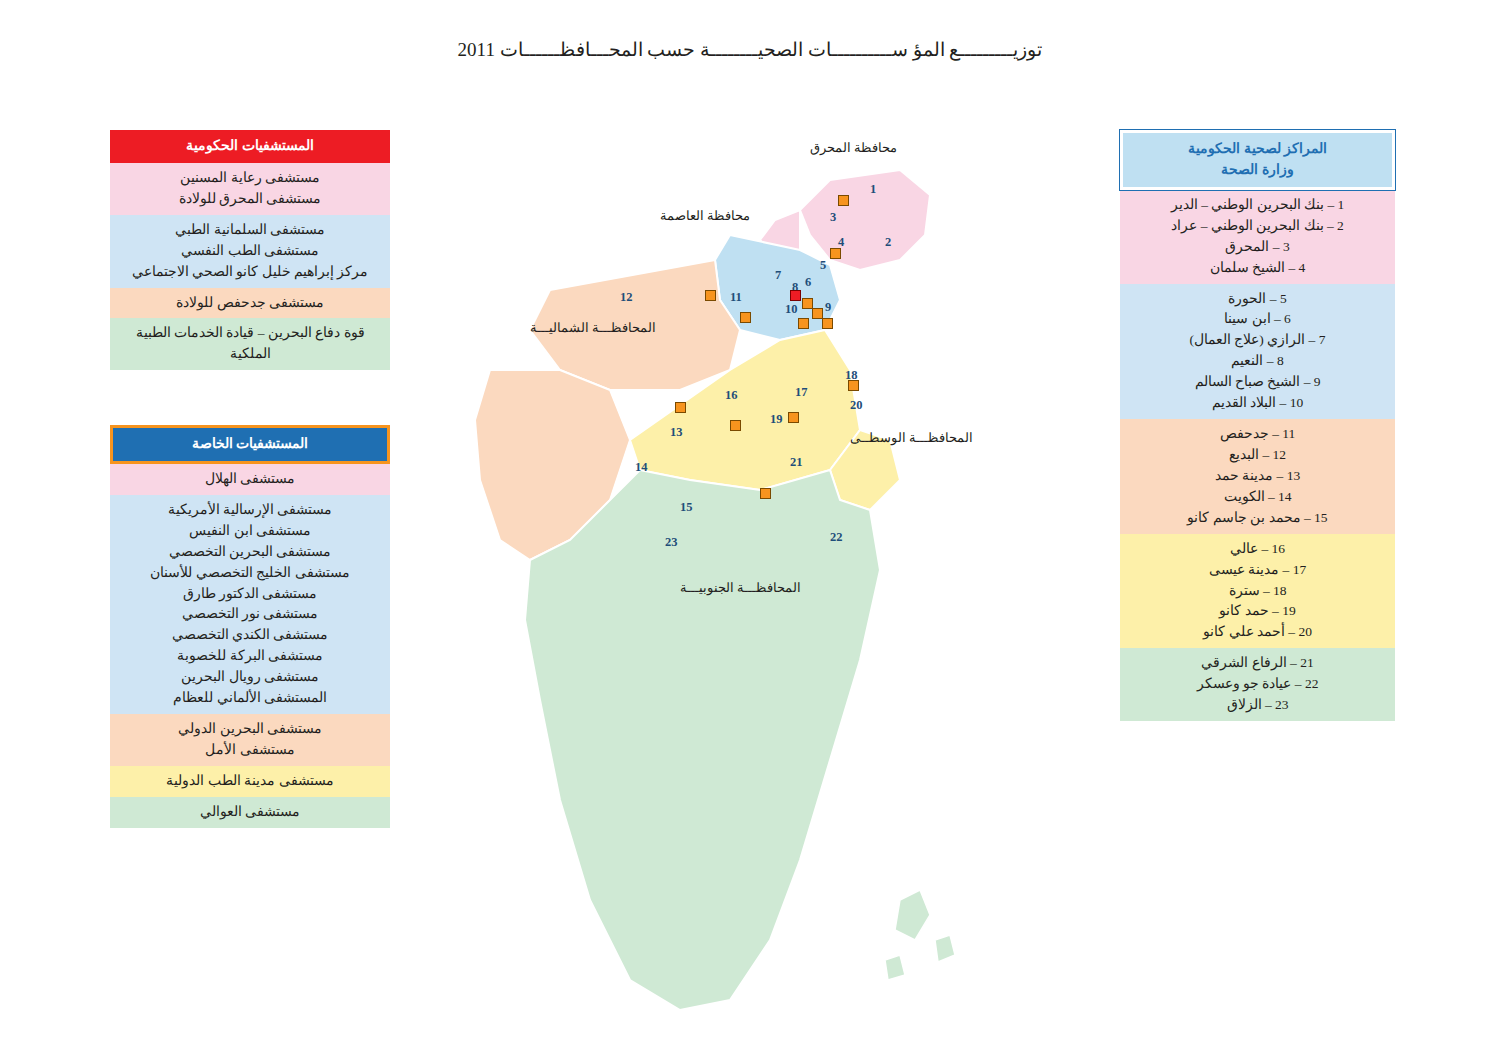توزيـــــــــع المؤ ســــــــــات الصحيــــــــة حسب المحـــافظــــــات 2011
المستشفيات الحكومية
مستشفى رعاية المسنين
مستشفى المحرق للولادة
مستشفى السلمانية الطبي
مستشفى الطب النفسي
مركز إبراهيم خليل كانو الصحي الاجتماعي
مستشفى جدحفص للولادة
قوة دفاع البحرين – قيادة الخدمات الطبية الملكية
المستشفيات الخاصة
مستشفى الهلال
مستشفى الإرسالية الأمريكية
مستشفى ابن النفيس
مستشفى البحرين التخصصي
مستشفى الخليج التخصصي للأسنان
مستشفى الدكتور طارق
مستشفى نور التخصصي
مستشفى الكندي التخصصي
مستشفى البركة للخصوبة
مستشفى رويال البحرين
المستشفى الألماني للعظام
مستشفى البحرين الدولي
مستشفى الأمل
مستشفى مدينة الطب الدولية
مستشفى العوالي
المراكز لصحية الحكومية
وزارة الصحة
1 – بنك البحرين الوطني – الدير
2 – بنك البحرين الوطني – عراد
3 – المحرق
4 – الشيخ سلمان
5 – الحورة
6 – ابن سينا
7 – الرازي (علاج العمال)
8 – النعيم
9 – الشيخ صباح السالم
10 – البلاد القديم
11 – جدحفص
12 – البديع
13 – مدينة حمد
14 – الكويت
15 – محمد بن جاسم كانو
16 – عالي
17 – مدينة عيسى
18 – سترة
19 – حمد كانو
20 – أحمد علي كانو
21 – الرفاع الشرقي
22 – عيادة جو وعسكر
23 – الزلاق
محافظة المحرق محافظة العاصمة المحافظـــة الشماليـــة المحافظـــة الوسطــى المحافظـــة الجنوبيـــة 1 2 3 4 5 6 7 8 9 10 11 12 13 14 15 16 17 18 19 20 21 22 23